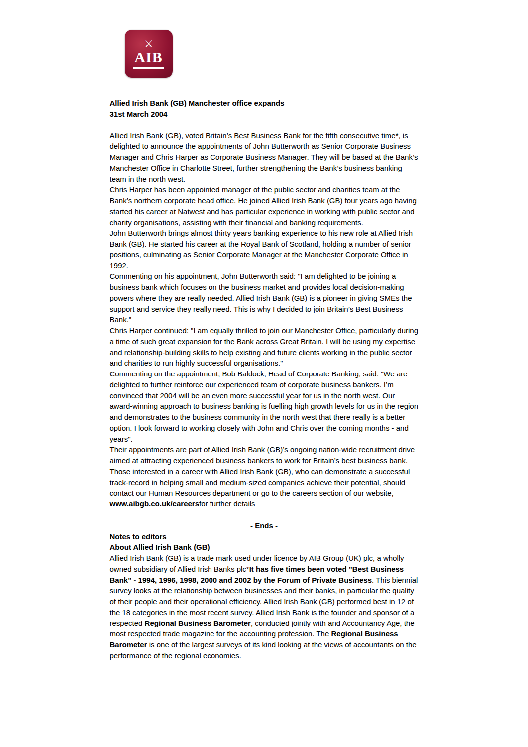⚔ AIB
Allied Irish Bank (GB) Manchester office expands
31st March 2004
Allied Irish Bank (GB), voted Britain’s Best Business Bank for the fifth consecutive time*, is delighted to announce the appointments of John Butterworth as Senior Corporate Business Manager and Chris Harper as Corporate Business Manager. They will be based at the Bank’s Manchester Office in Charlotte Street, further strengthening the Bank’s business banking team in the north west.
Chris Harper has been appointed manager of the public sector and charities team at the Bank’s northern corporate head office. He joined Allied Irish Bank (GB) four years ago having started his career at Natwest and has particular experience in working with public sector and charity organisations, assisting with their financial and banking requirements.
John Butterworth brings almost thirty years banking experience to his new role at Allied Irish Bank (GB). He started his career at the Royal Bank of Scotland, holding a number of senior positions, culminating as Senior Corporate Manager at the Manchester Corporate Office in 1992.
Commenting on his appointment, John Butterworth said: "I am delighted to be joining a business bank which focuses on the business market and provides local decision-making powers where they are really needed. Allied Irish Bank (GB) is a pioneer in giving SMEs the support and service they really need. This is why I decided to join Britain’s Best Business Bank."
Chris Harper continued: "I am equally thrilled to join our Manchester Office, particularly during a time of such great expansion for the Bank across Great Britain. I will be using my expertise and relationship-building skills to help existing and future clients working in the public sector and charities to run highly successful organisations."
Commenting on the appointment, Bob Baldock, Head of Corporate Banking, said: "We are delighted to further reinforce our experienced team of corporate business bankers. I’m convinced that 2004 will be an even more successful year for us in the north west. Our award-winning approach to business banking is fuelling high growth levels for us in the region and demonstrates to the business community in the north west that there really is a better option. I look forward to working closely with John and Chris over the coming months - and years".
Their appointments are part of Allied Irish Bank (GB)’s ongoing nation-wide recruitment drive aimed at attracting experienced business bankers to work for Britain’s best business bank. Those interested in a career with Allied Irish Bank (GB), who can demonstrate a successful track-record in helping small and medium-sized companies achieve their potential, should contact our Human Resources department or go to the careers section of our website, www.aibgb.co.uk/careersfor further details
- Ends -
Notes to editors
About Allied Irish Bank (GB)
Allied Irish Bank (GB) is a trade mark used under licence by AIB Group (UK) plc, a wholly owned subsidiary of Allied Irish Banks plc*It has five times been voted "Best Business Bank" - 1994, 1996, 1998, 2000 and 2002 by the Forum of Private Business. This biennial survey looks at the relationship between businesses and their banks, in particular the quality of their people and their operational efficiency. Allied Irish Bank (GB) performed best in 12 of the 18 categories in the most recent survey. Allied Irish Bank is the founder and sponsor of a respected Regional Business Barometer, conducted jointly with and Accountancy Age, the most respected trade magazine for the accounting profession. The Regional Business Barometer is one of the largest surveys of its kind looking at the views of accountants on the performance of the regional economies.